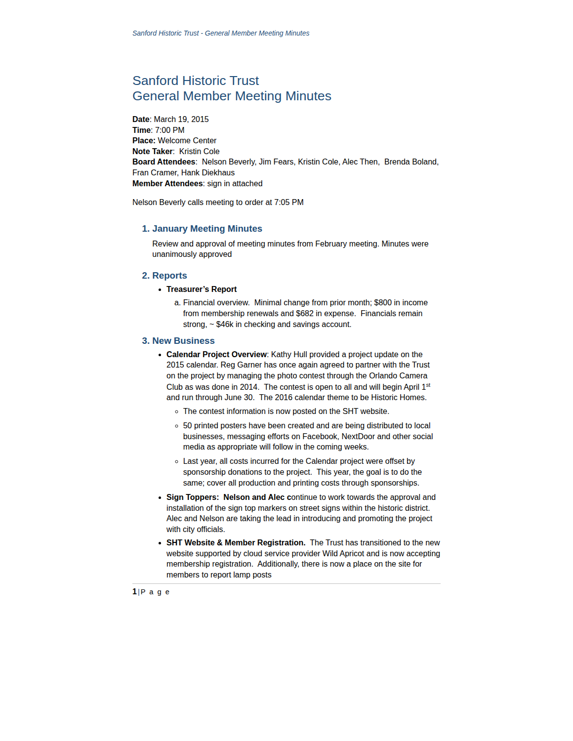Sanford Historic Trust - General Member Meeting Minutes
Sanford Historic Trust
General Member Meeting Minutes
Date: March 19, 2015
Time: 7:00 PM
Place: Welcome Center
Note Taker: Kristin Cole
Board Attendees: Nelson Beverly, Jim Fears, Kristin Cole, Alec Then, Brenda Boland, Fran Cramer, Hank Diekhaus
Member Attendees: sign in attached
Nelson Beverly calls meeting to order at 7:05 PM
January Meeting Minutes
Review and approval of meeting minutes from February meeting. Minutes were unanimously approved
Reports
Treasurer’s Report
Financial overview. Minimal change from prior month; $800 in income from membership renewals and $682 in expense. Financials remain strong, ~ $46k in checking and savings account.
New Business
Calendar Project Overview: Kathy Hull provided a project update on the 2015 calendar. Reg Garner has once again agreed to partner with the Trust on the project by managing the photo contest through the Orlando Camera Club as was done in 2014. The contest is open to all and will begin April 1st and run through June 30. The 2016 calendar theme to be Historic Homes.
The contest information is now posted on the SHT website.
50 printed posters have been created and are being distributed to local businesses, messaging efforts on Facebook, NextDoor and other social media as appropriate will follow in the coming weeks.
Last year, all costs incurred for the Calendar project were offset by sponsorship donations to the project. This year, the goal is to do the same; cover all production and printing costs through sponsorships.
Sign Toppers: Nelson and Alec continue to work towards the approval and installation of the sign top markers on street signs within the historic district. Alec and Nelson are taking the lead in introducing and promoting the project with city officials.
SHT Website & Member Registration. The Trust has transitioned to the new website supported by cloud service provider Wild Apricot and is now accepting membership registration. Additionally, there is now a place on the site for members to report lamp posts
1|P a g e